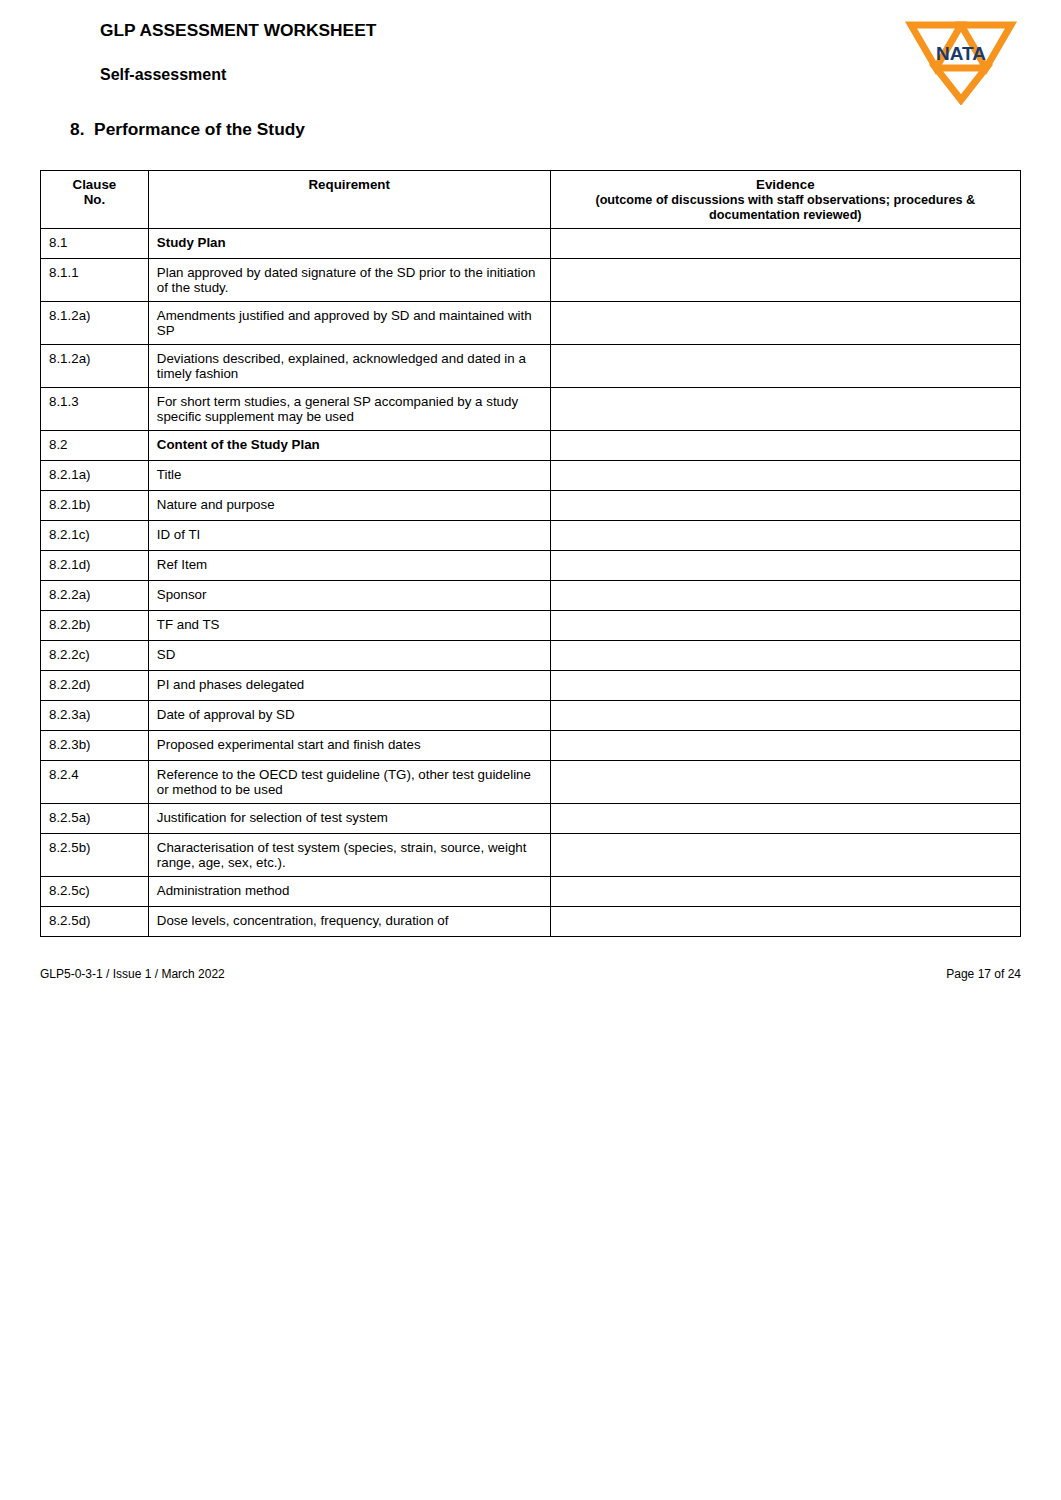NATA
GLP ASSESSMENT WORKSHEET
Self-assessment
8. Performance of the Study
| Clause No. | Requirement | Evidence (outcome of discussions with staff observations; procedures & documentation reviewed) |
| --- | --- | --- |
| 8.1 | Study Plan | |
| 8.1.1 | Plan approved by dated signature of the SD prior to the initiation of the study. | |
| 8.1.2a) | Amendments justified and approved by SD and maintained with SP | |
| 8.1.2a) | Deviations described, explained, acknowledged and dated in a timely fashion | |
| 8.1.3 | For short term studies, a general SP accompanied by a study specific supplement may be used | |
| 8.2 | Content of the Study Plan | |
| 8.2.1a) | Title | |
| 8.2.1b) | Nature and purpose | |
| 8.2.1c) | ID of TI | |
| 8.2.1d) | Ref Item | |
| 8.2.2a) | Sponsor | |
| 8.2.2b) | TF and TS | |
| 8.2.2c) | SD | |
| 8.2.2d) | PI and phases delegated | |
| 8.2.3a) | Date of approval by SD | |
| 8.2.3b) | Proposed experimental start and finish dates | |
| 8.2.4 | Reference to the OECD test guideline (TG), other test guideline or method to be used | |
| 8.2.5a) | Justification for selection of test system | |
| 8.2.5b) | Characterisation of test system (species, strain, source, weight range, age, sex, etc.). | |
| 8.2.5c) | Administration method | |
| 8.2.5d) | Dose levels, concentration, frequency, duration of | |
GLP5-0-3-1 / Issue 1 / March 2022 Page 17 of 24